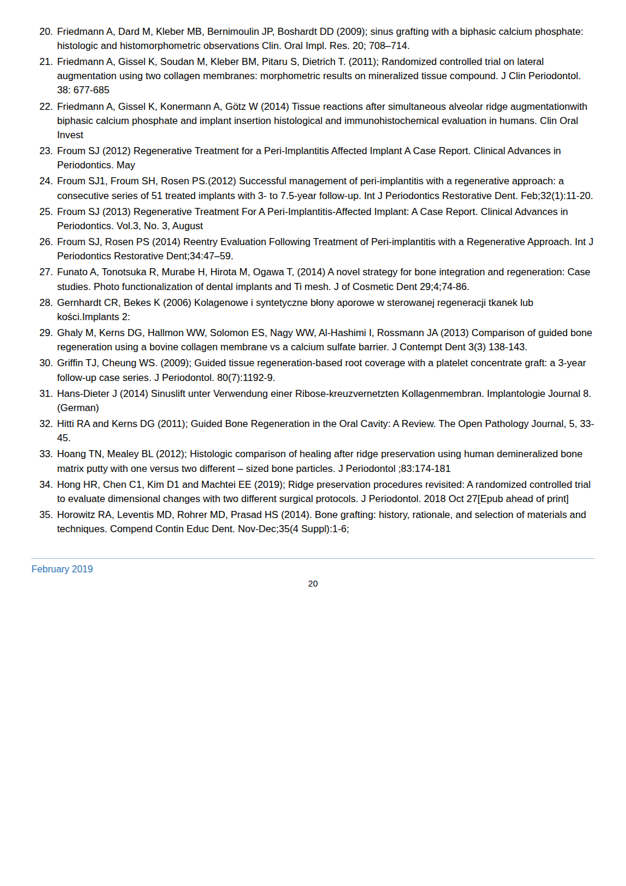20. Friedmann A, Dard M, Kleber MB, Bernimoulin JP, Boshardt DD (2009); sinus grafting with a biphasic calcium phosphate: histologic and histomorphometric observations Clin. Oral Impl. Res. 20; 708–714.
21. Friedmann A, Gissel K, Soudan M, Kleber BM, Pitaru S, Dietrich T. (2011); Randomized controlled trial on lateral augmentation using two collagen membranes: morphometric results on mineralized tissue compound. J Clin Periodontol. 38: 677-685
22. Friedmann A, Gissel K, Konermann A, Götz W (2014) Tissue reactions after simultaneous alveolar ridge augmentationwith biphasic calcium phosphate and implant insertion histological and immunohistochemical evaluation in humans. Clin Oral Invest
23. Froum SJ (2012) Regenerative Treatment for a Peri-Implantitis Affected Implant A Case Report. Clinical Advances in Periodontics. May
24. Froum SJ1, Froum SH, Rosen PS.(2012) Successful management of peri-implantitis with a regenerative approach: a consecutive series of 51 treated implants with 3- to 7.5-year follow-up. Int J Periodontics Restorative Dent. Feb;32(1):11-20.
25. Froum SJ (2013) Regenerative Treatment For A Peri-Implantitis-Affected Implant: A Case Report. Clinical Advances in Periodontics. Vol.3, No. 3, August
26. Froum SJ, Rosen PS (2014) Reentry Evaluation Following Treatment of Peri-implantitis with a Regenerative Approach. Int J Periodontics Restorative Dent;34:47–59.
27. Funato A, Tonotsuka R, Murabe H, Hirota M, Ogawa T, (2014) A novel strategy for bone integration and regeneration: Case studies. Photo functionalization of dental implants and Ti mesh. J of Cosmetic Dent 29;4;74-86.
28. Gernhardt CR, Bekes K (2006) Kolagenowe i syntetyczne błony aporowe w sterowanej regeneracji tkanek lub kości.Implants 2:
29. Ghaly M, Kerns DG, Hallmon WW, Solomon ES, Nagy WW, Al-Hashimi I, Rossmann JA (2013) Comparison of guided bone regeneration using a bovine collagen membrane vs a calcium sulfate barrier. J Contempt Dent 3(3) 138-143.
30. Griffin TJ, Cheung WS. (2009); Guided tissue regeneration-based root coverage with a platelet concentrate graft: a 3-year follow-up case series. J Periodontol. 80(7):1192-9.
31. Hans-Dieter J (2014) Sinuslift unter Verwendung einer Ribose-kreuzvernetzten Kollagenmembran. Implantologie Journal 8. (German)
32. Hitti RA and Kerns DG (2011); Guided Bone Regeneration in the Oral Cavity: A Review. The Open Pathology Journal, 5, 33-45.
33. Hoang TN, Mealey BL (2012); Histologic comparison of healing after ridge preservation using human demineralized bone matrix putty with one versus two different – sized bone particles. J Periodontol ;83:174-181
34. Hong HR, Chen C1, Kim D1 and Machtei EE (2019); Ridge preservation procedures revisited: A randomized controlled trial to evaluate dimensional changes with two different surgical protocols. J Periodontol. 2018 Oct 27[Epub ahead of print]
35. Horowitz RA, Leventis MD, Rohrer MD, Prasad HS (2014). Bone grafting: history, rationale, and selection of materials and techniques. Compend Contin Educ Dent. Nov-Dec;35(4 Suppl):1-6;
February 2019
20